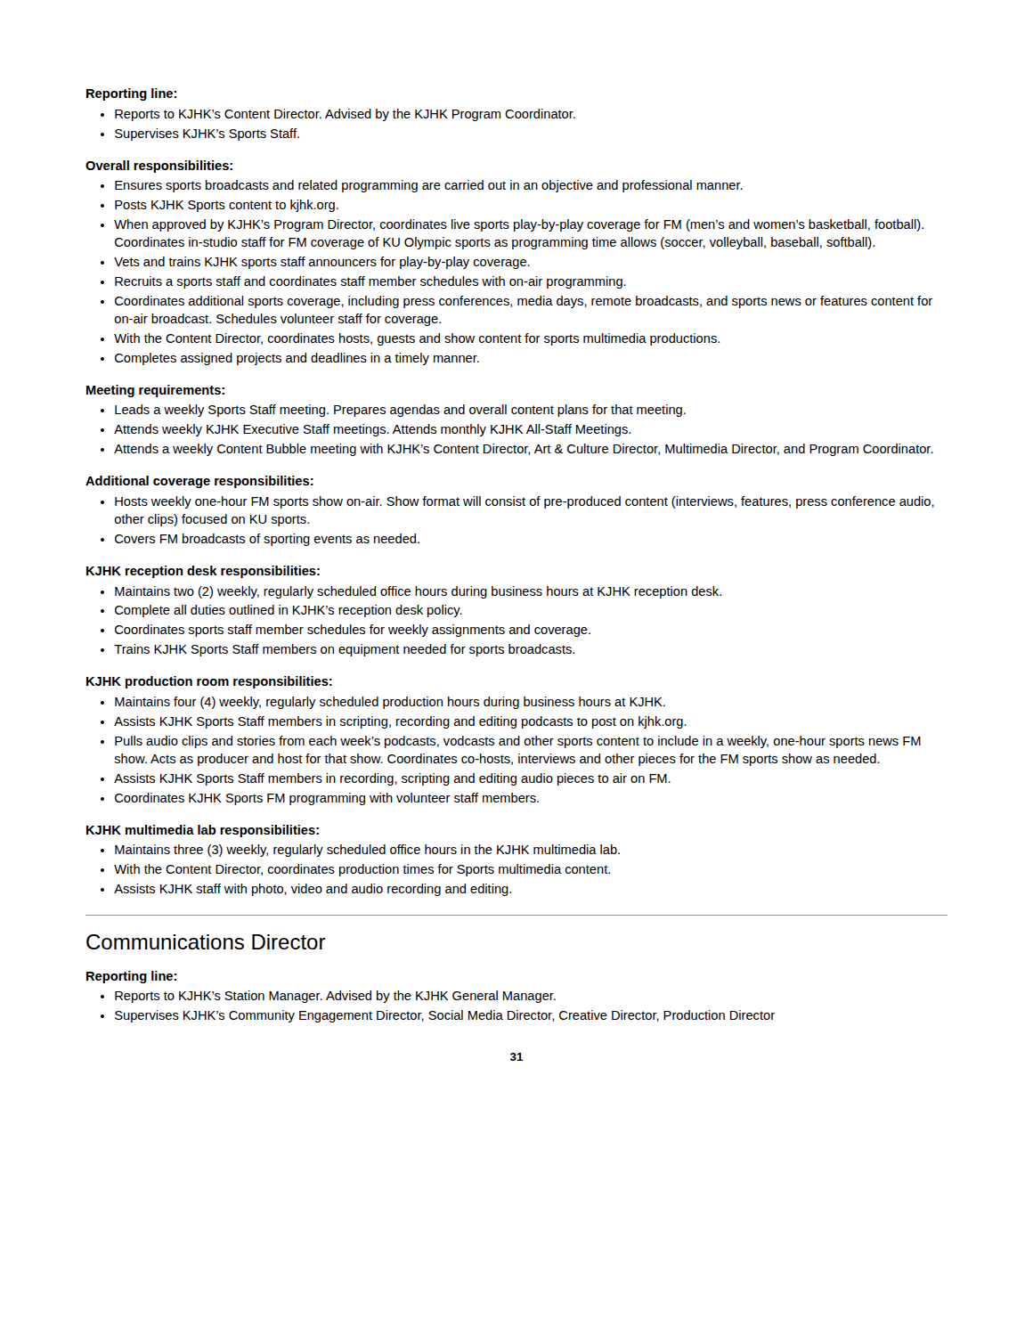Reporting line:
Reports to KJHK’s Content Director. Advised by the KJHK Program Coordinator.
Supervises KJHK’s Sports Staff.
Overall responsibilities:
Ensures sports broadcasts and related programming are carried out in an objective and professional manner.
Posts KJHK Sports content to kjhk.org.
When approved by KJHK’s Program Director, coordinates live sports play-by-play coverage for FM (men’s and women’s basketball, football). Coordinates in-studio staff for FM coverage of KU Olympic sports as programming time allows (soccer, volleyball, baseball, softball).
Vets and trains KJHK sports staff announcers for play-by-play coverage.
Recruits a sports staff and coordinates staff member schedules with on-air programming.
Coordinates additional sports coverage, including press conferences, media days, remote broadcasts, and sports news or features content for on-air broadcast. Schedules volunteer staff for coverage.
With the Content Director, coordinates hosts, guests and show content for sports multimedia productions.
Completes assigned projects and deadlines in a timely manner.
Meeting requirements:
Leads a weekly Sports Staff meeting. Prepares agendas and overall content plans for that meeting.
Attends weekly KJHK Executive Staff meetings. Attends monthly KJHK All-Staff Meetings.
Attends a weekly Content Bubble meeting with KJHK’s Content Director, Art & Culture Director, Multimedia Director, and Program Coordinator.
Additional coverage responsibilities:
Hosts weekly one-hour FM sports show on-air. Show format will consist of pre-produced content (interviews, features, press conference audio, other clips) focused on KU sports.
Covers FM broadcasts of sporting events as needed.
KJHK reception desk responsibilities:
Maintains two (2) weekly, regularly scheduled office hours during business hours at KJHK reception desk.
Complete all duties outlined in KJHK’s reception desk policy.
Coordinates sports staff member schedules for weekly assignments and coverage.
Trains KJHK Sports Staff members on equipment needed for sports broadcasts.
KJHK production room responsibilities:
Maintains four (4) weekly, regularly scheduled production hours during business hours at KJHK.
Assists KJHK Sports Staff members in scripting, recording and editing podcasts to post on kjhk.org.
Pulls audio clips and stories from each week’s podcasts, vodcasts and other sports content to include in a weekly, one-hour sports news FM show. Acts as producer and host for that show. Coordinates co-hosts, interviews and other pieces for the FM sports show as needed.
Assists KJHK Sports Staff members in recording, scripting and editing audio pieces to air on FM.
Coordinates KJHK Sports FM programming with volunteer staff members.
KJHK multimedia lab responsibilities:
Maintains three (3) weekly, regularly scheduled office hours in the KJHK multimedia lab.
With the Content Director, coordinates production times for Sports multimedia content.
Assists KJHK staff with photo, video and audio recording and editing.
Communications Director
Reporting line:
Reports to KJHK’s Station Manager. Advised by the KJHK General Manager.
Supervises KJHK’s Community Engagement Director, Social Media Director, Creative Director, Production Director
31